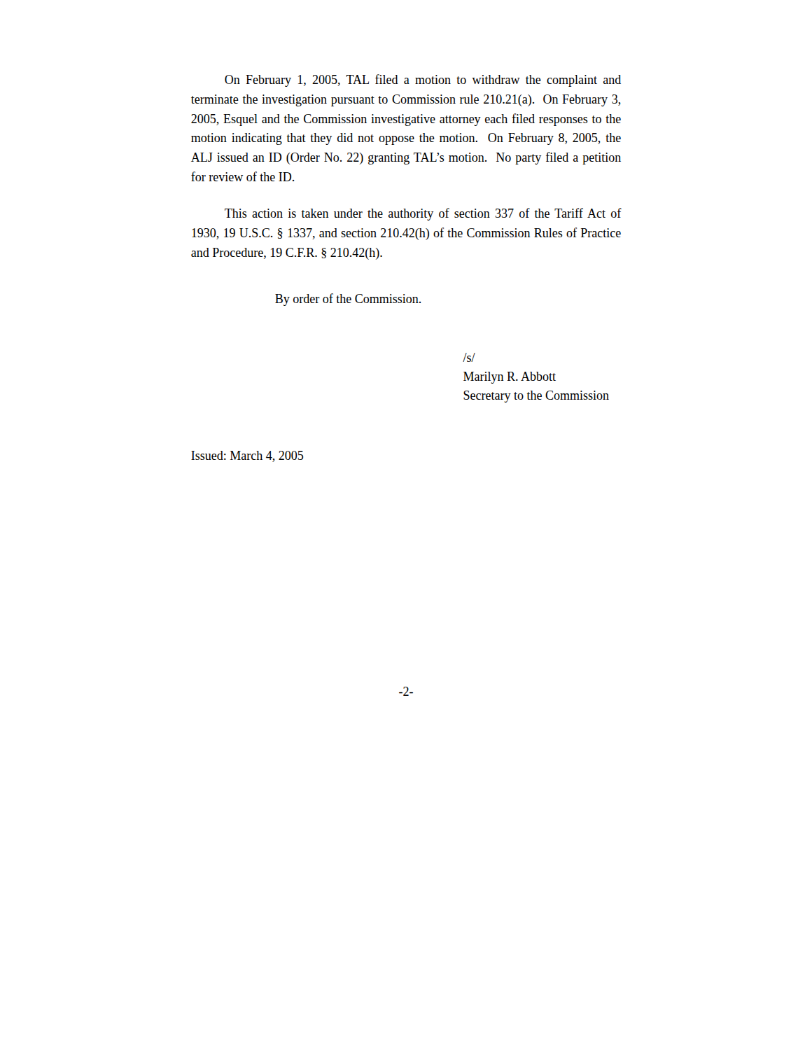On February 1, 2005, TAL filed a motion to withdraw the complaint and terminate the investigation pursuant to Commission rule 210.21(a). On February 3, 2005, Esquel and the Commission investigative attorney each filed responses to the motion indicating that they did not oppose the motion. On February 8, 2005, the ALJ issued an ID (Order No. 22) granting TAL’s motion. No party filed a petition for review of the ID.
This action is taken under the authority of section 337 of the Tariff Act of 1930, 19 U.S.C. § 1337, and section 210.42(h) of the Commission Rules of Practice and Procedure, 19 C.F.R. § 210.42(h).
By order of the Commission.
/s/
Marilyn R. Abbott
Secretary to the Commission
Issued: March 4, 2005
-2-